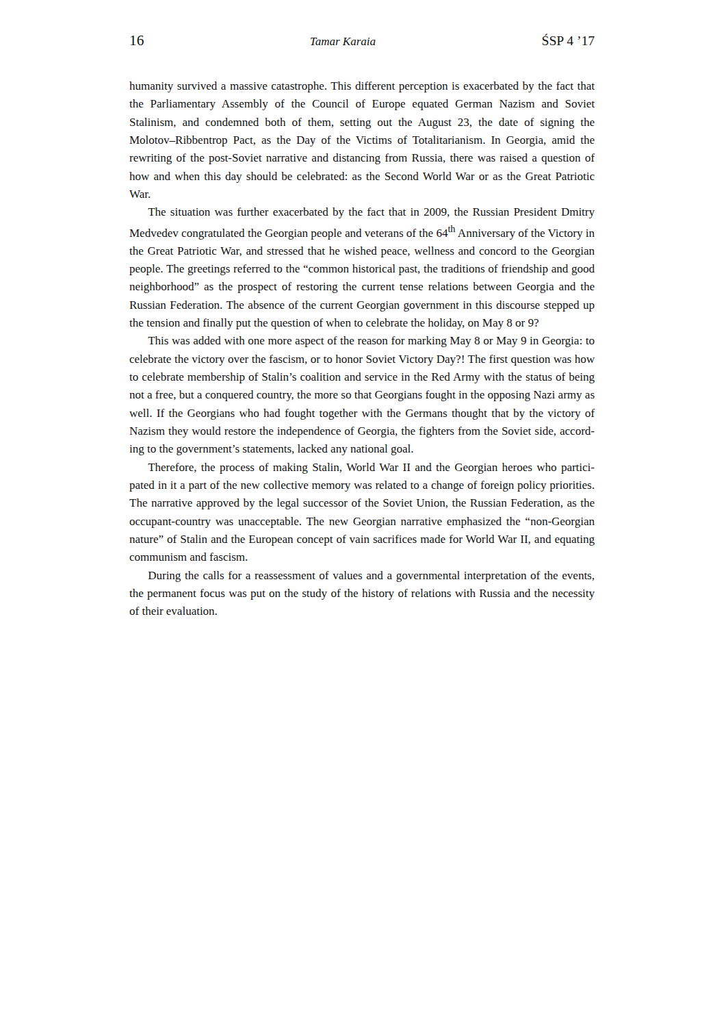16 Tamar Karaia ŚSP 4 ’17
humanity survived a massive catastrophe. This different perception is exacerbated by the fact that the Parliamentary Assembly of the Council of Europe equated German Nazism and Soviet Stalinism, and condemned both of them, setting out the August 23, the date of signing the Molotov–Ribbentrop Pact, as the Day of the Victims of Totalitarianism. In Georgia, amid the rewriting of the post-Soviet narrative and distancing from Russia, there was raised a question of how and when this day should be celebrated: as the Second World War or as the Great Patriotic War.
The situation was further exacerbated by the fact that in 2009, the Russian President Dmitry Medvedev congratulated the Georgian people and veterans of the 64th Anniversary of the Victory in the Great Patriotic War, and stressed that he wished peace, wellness and concord to the Georgian people. The greetings referred to the “common historical past, the traditions of friendship and good neighborhood” as the prospect of restoring the current tense relations between Georgia and the Russian Federation. The absence of the current Georgian government in this discourse stepped up the tension and finally put the question of when to celebrate the holiday, on May 8 or 9?
This was added with one more aspect of the reason for marking May 8 or May 9 in Georgia: to celebrate the victory over the fascism, or to honor Soviet Victory Day?! The first question was how to celebrate membership of Stalin’s coalition and service in the Red Army with the status of being not a free, but a conquered country, the more so that Georgians fought in the opposing Nazi army as well. If the Georgians who had fought together with the Germans thought that by the victory of Nazism they would restore the independence of Georgia, the fighters from the Soviet side, according to the government’s statements, lacked any national goal.
Therefore, the process of making Stalin, World War II and the Georgian heroes who participated in it a part of the new collective memory was related to a change of foreign policy priorities. The narrative approved by the legal successor of the Soviet Union, the Russian Federation, as the occupant-country was unacceptable. The new Georgian narrative emphasized the “non-Georgian nature” of Stalin and the European concept of vain sacrifices made for World War II, and equating communism and fascism.
During the calls for a reassessment of values and a governmental interpretation of the events, the permanent focus was put on the study of the history of relations with Russia and the necessity of their evaluation.